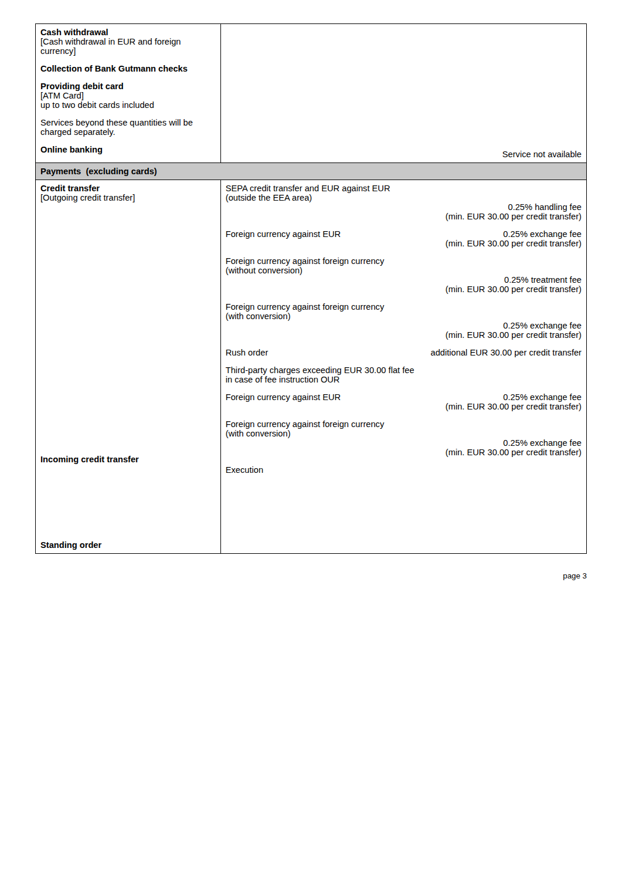| Cash withdrawal [Cash withdrawal in EUR and foreign currency] Collection of Bank Gutmann checks Providing debit card [ATM Card] up to two debit cards included Services beyond these quantities will be charged separately. Online banking | Service not available |
| Payments (excluding cards) |
| Credit transfer [Outgoing credit transfer] Incoming credit transfer Standing order | SEPA credit transfer and EUR against EUR (outside the EEA area) 0.25% handling fee (min. EUR 30.00 per credit transfer) Foreign currency against EUR 0.25% exchange fee (min. EUR 30.00 per credit transfer) Foreign currency against foreign currency (without conversion) 0.25% treatment fee (min. EUR 30.00 per credit transfer) Foreign currency against foreign currency (with conversion) 0.25% exchange fee (min. EUR 30.00 per credit transfer) Rush order additional EUR 30.00 per credit transfer Third-party charges exceeding EUR 30.00 flat fee in case of fee instruction OUR Foreign currency against EUR 0.25% exchange fee (min. EUR 30.00 per credit transfer) Foreign currency against foreign currency (with conversion) 0.25% exchange fee (min. EUR 30.00 per credit transfer) Execution |
page 3